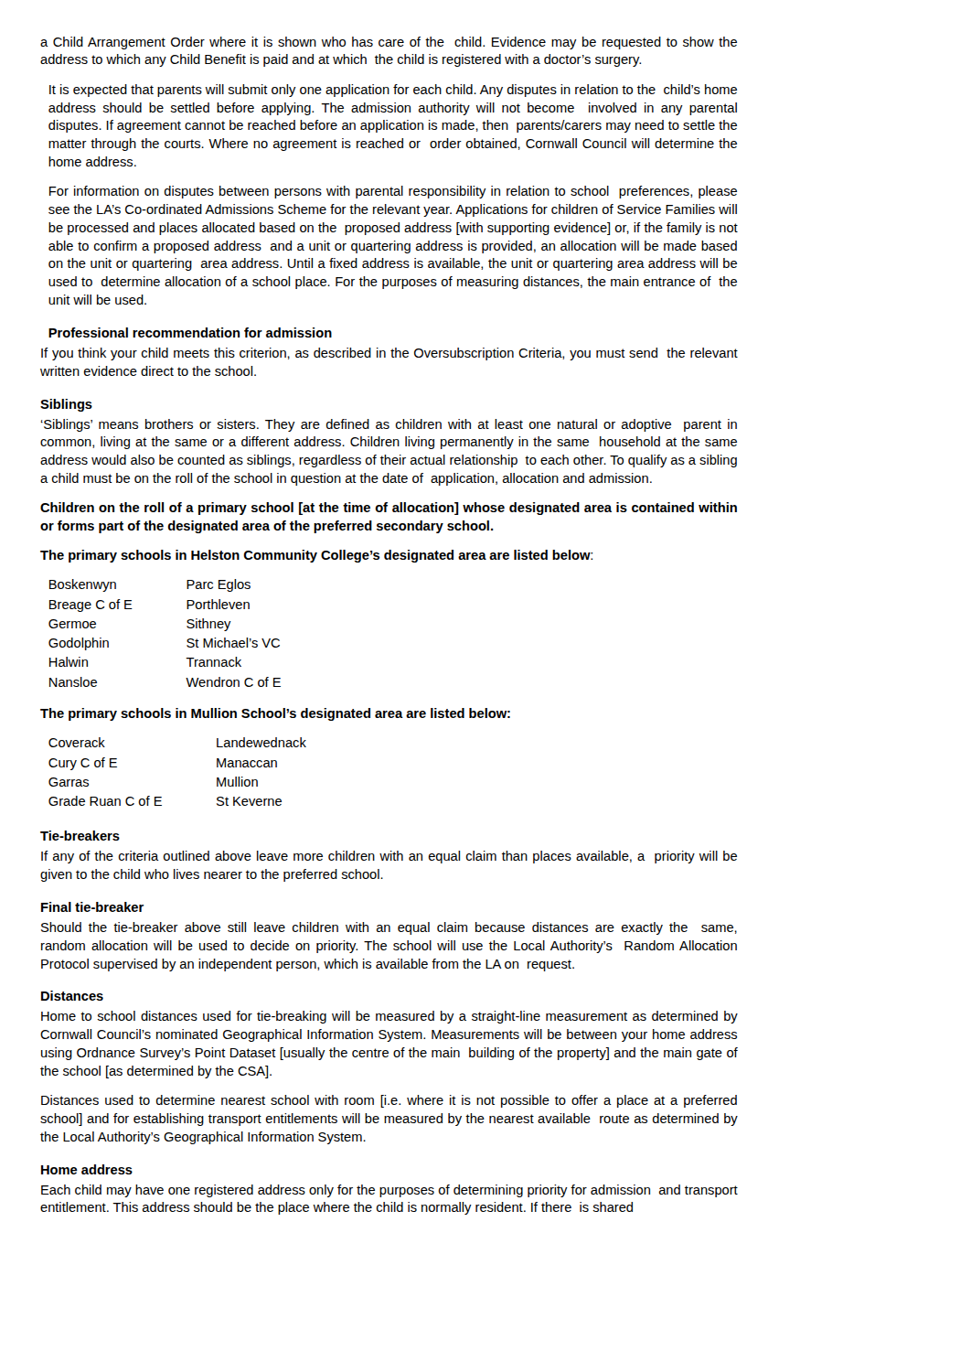a Child Arrangement Order where it is shown who has care of the child. Evidence may be requested to show the address to which any Child Benefit is paid and at which the child is registered with a doctor’s surgery.
It is expected that parents will submit only one application for each child. Any disputes in relation to the child’s home address should be settled before applying. The admission authority will not become involved in any parental disputes. If agreement cannot be reached before an application is made, then parents/carers may need to settle the matter through the courts. Where no agreement is reached or order obtained, Cornwall Council will determine the home address.
For information on disputes between persons with parental responsibility in relation to school preferences, please see the LA’s Co-ordinated Admissions Scheme for the relevant year. Applications for children of Service Families will be processed and places allocated based on the proposed address [with supporting evidence] or, if the family is not able to confirm a proposed address and a unit or quartering address is provided, an allocation will be made based on the unit or quartering area address. Until a fixed address is available, the unit or quartering area address will be used to determine allocation of a school place. For the purposes of measuring distances, the main entrance of the unit will be used.
Professional recommendation for admission
If you think your child meets this criterion, as described in the Oversubscription Criteria, you must send the relevant written evidence direct to the school.
Siblings
‘Siblings’ means brothers or sisters. They are defined as children with at least one natural or adoptive parent in common, living at the same or a different address. Children living permanently in the same household at the same address would also be counted as siblings, regardless of their actual relationship to each other. To qualify as a sibling a child must be on the roll of the school in question at the date of application, allocation and admission.
Children on the roll of a primary school [at the time of allocation] whose designated area is contained within or forms part of the designated area of the preferred secondary school.
The primary schools in Helston Community College’s designated area are listed below:
Boskenwyn
Breage C of E
Germoe
Godolphin
Halwin
Nansloe
Parc Eglos
Porthleven
Sithney
St Michael’s VC
Trannack
Wendron C of E
The primary schools in Mullion School’s designated area are listed below:
Coverack
Cury C of E
Garras
Grade Ruan C of E
Landewednack
Manaccan
Mullion
St Keverne
Tie-breakers
If any of the criteria outlined above leave more children with an equal claim than places available, a priority will be given to the child who lives nearer to the preferred school.
Final tie-breaker
Should the tie-breaker above still leave children with an equal claim because distances are exactly the same, random allocation will be used to decide on priority. The school will use the Local Authority’s Random Allocation Protocol supervised by an independent person, which is available from the LA on request.
Distances
Home to school distances used for tie-breaking will be measured by a straight-line measurement as determined by Cornwall Council’s nominated Geographical Information System. Measurements will be between your home address using Ordnance Survey’s Point Dataset [usually the centre of the main building of the property] and the main gate of the school [as determined by the CSA].
Distances used to determine nearest school with room [i.e. where it is not possible to offer a place at a preferred school] and for establishing transport entitlements will be measured by the nearest available route as determined by the Local Authority’s Geographical Information System.
Home address
Each child may have one registered address only for the purposes of determining priority for admission and transport entitlement. This address should be the place where the child is normally resident. If there is shared